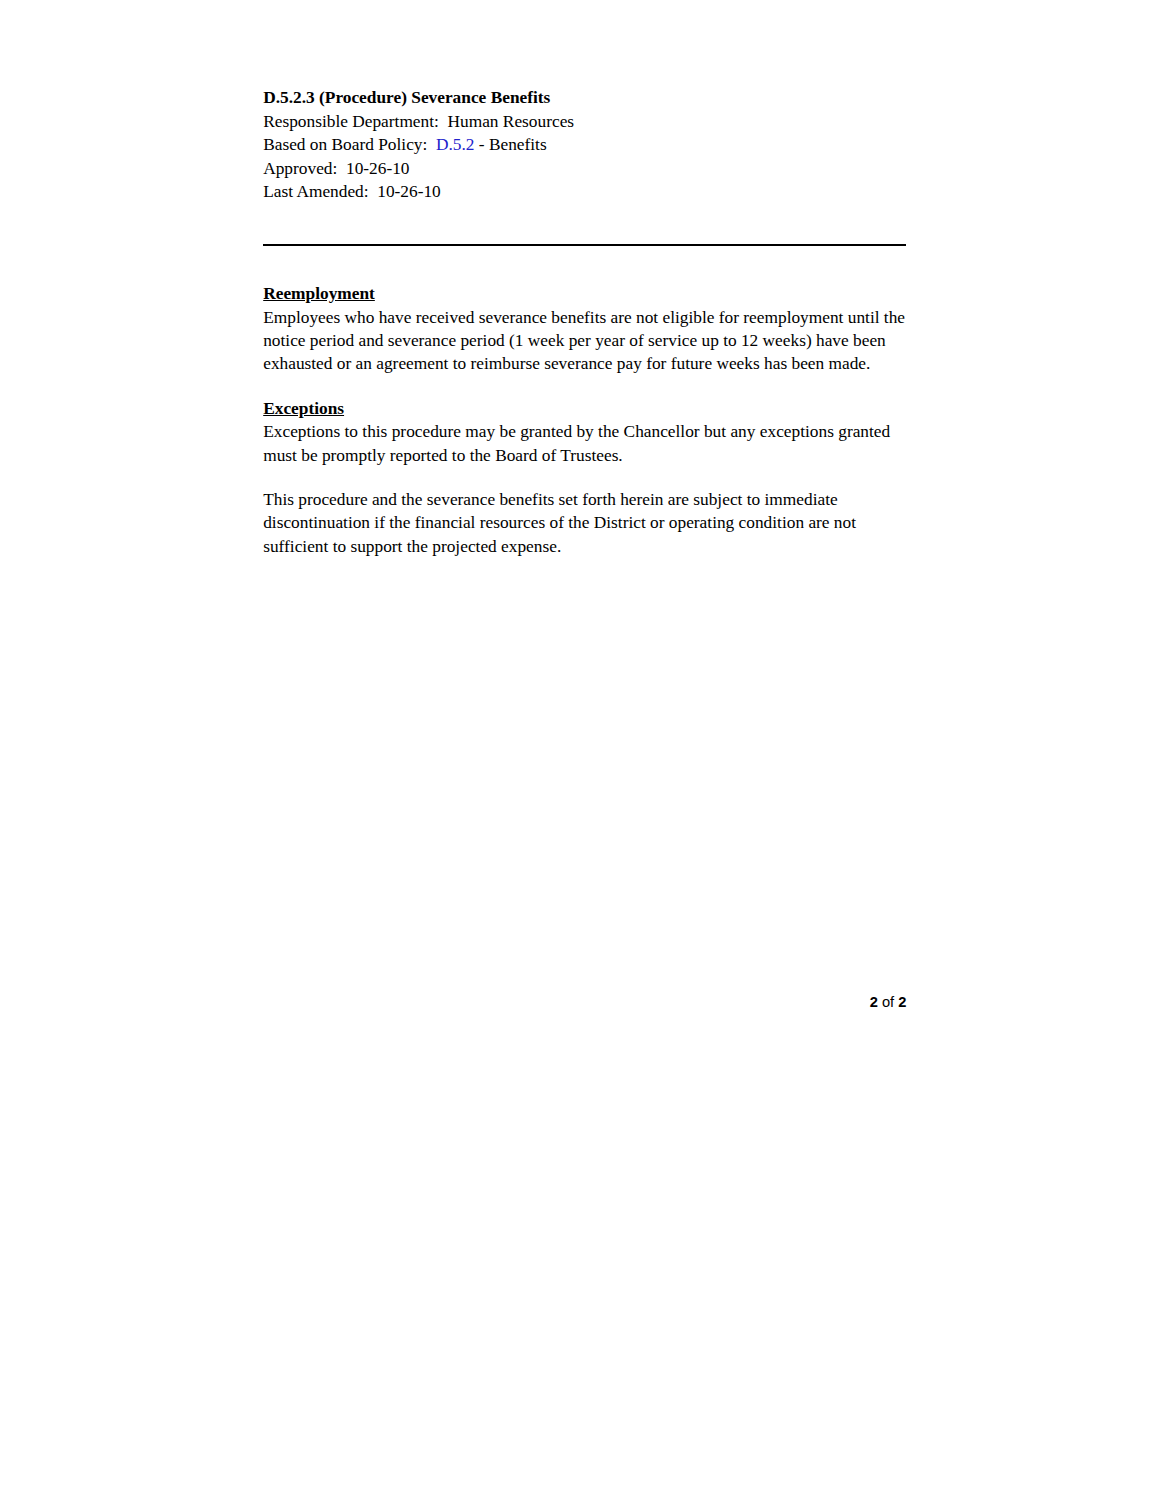D.5.2.3 (Procedure) Severance Benefits
Responsible Department: Human Resources
Based on Board Policy: D.5.2 - Benefits
Approved: 10-26-10
Last Amended: 10-26-10
Reemployment
Employees who have received severance benefits are not eligible for reemployment until the notice period and severance period (1 week per year of service up to 12 weeks) have been exhausted or an agreement to reimburse severance pay for future weeks has been made.
Exceptions
Exceptions to this procedure may be granted by the Chancellor but any exceptions granted must be promptly reported to the Board of Trustees.
This procedure and the severance benefits set forth herein are subject to immediate discontinuation if the financial resources of the District or operating condition are not sufficient to support the projected expense.
2 of 2